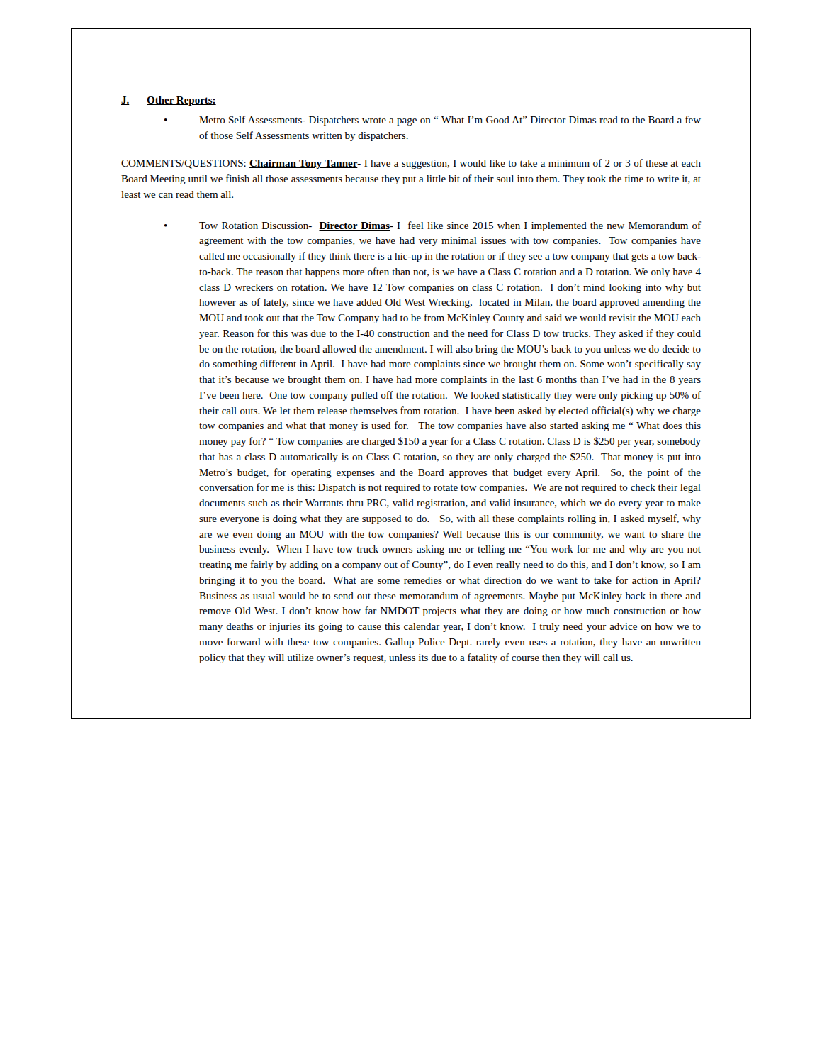J. Other Reports:
Metro Self Assessments- Dispatchers wrote a page on “ What I’m Good At” Director Dimas read to the Board a few of those Self Assessments written by dispatchers.
COMMENTS/QUESTIONS: Chairman Tony Tanner- I have a suggestion, I would like to take a minimum of 2 or 3 of these at each Board Meeting until we finish all those assessments because they put a little bit of their soul into them. They took the time to write it, at least we can read them all.
Tow Rotation Discussion- Director Dimas- I feel like since 2015 when I implemented the new Memorandum of agreement with the tow companies, we have had very minimal issues with tow companies. Tow companies have called me occasionally if they think there is a hic-up in the rotation or if they see a tow company that gets a tow back-to-back. The reason that happens more often than not, is we have a Class C rotation and a D rotation. We only have 4 class D wreckers on rotation. We have 12 Tow companies on class C rotation. I don’t mind looking into why but however as of lately, since we have added Old West Wrecking, located in Milan, the board approved amending the MOU and took out that the Tow Company had to be from McKinley County and said we would revisit the MOU each year. Reason for this was due to the I-40 construction and the need for Class D tow trucks. They asked if they could be on the rotation, the board allowed the amendment. I will also bring the MOU’s back to you unless we do decide to do something different in April. I have had more complaints since we brought them on. Some won’t specifically say that it’s because we brought them on. I have had more complaints in the last 6 months than I’ve had in the 8 years I’ve been here. One tow company pulled off the rotation. We looked statistically they were only picking up 50% of their call outs. We let them release themselves from rotation. I have been asked by elected official(s) why we charge tow companies and what that money is used for. The tow companies have also started asking me “ What does this money pay for? “ Tow companies are charged $150 a year for a Class C rotation. Class D is $250 per year, somebody that has a class D automatically is on Class C rotation, so they are only charged the $250. That money is put into Metro’s budget, for operating expenses and the Board approves that budget every April. So, the point of the conversation for me is this: Dispatch is not required to rotate tow companies. We are not required to check their legal documents such as their Warrants thru PRC, valid registration, and valid insurance, which we do every year to make sure everyone is doing what they are supposed to do. So, with all these complaints rolling in, I asked myself, why are we even doing an MOU with the tow companies? Well because this is our community, we want to share the business evenly. When I have tow truck owners asking me or telling me “You work for me and why are you not treating me fairly by adding on a company out of County”, do I even really need to do this, and I don’t know, so I am bringing it to you the board. What are some remedies or what direction do we want to take for action in April? Business as usual would be to send out these memorandum of agreements. Maybe put McKinley back in there and remove Old West. I don’t know how far NMDOT projects what they are doing or how much construction or how many deaths or injuries its going to cause this calendar year, I don’t know. I truly need your advice on how we to move forward with these tow companies. Gallup Police Dept. rarely even uses a rotation, they have an unwritten policy that they will utilize owner’s request, unless its due to a fatality of course then they will call us.